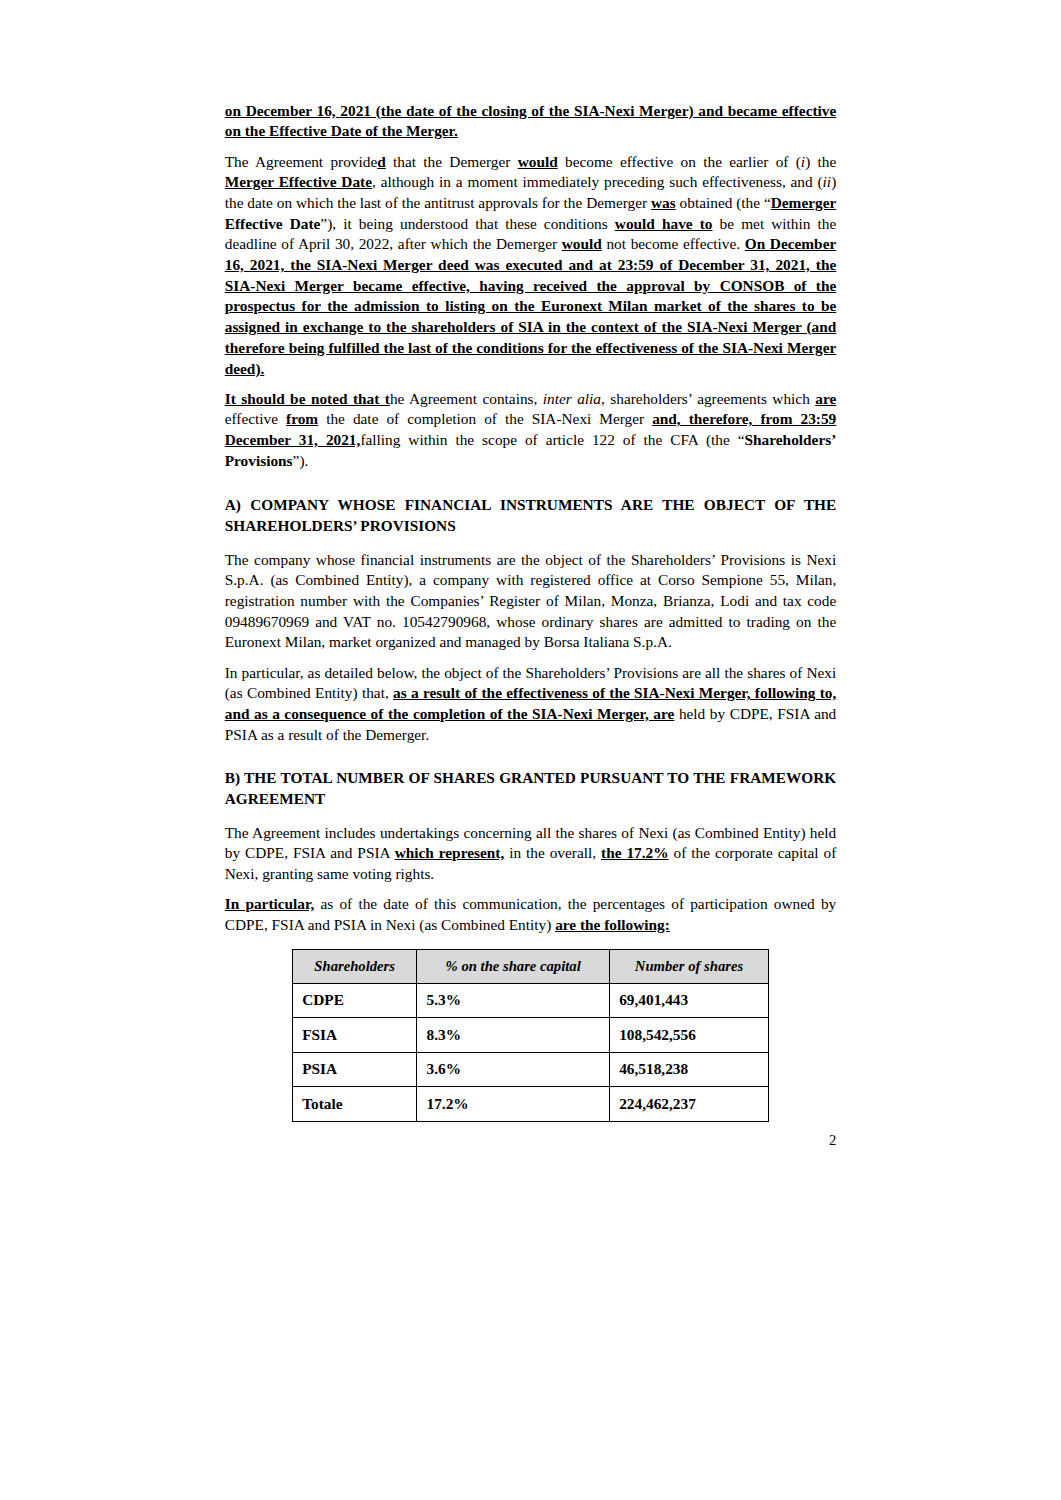on December 16, 2021 (the date of the closing of the SIA-Nexi Merger) and became effective on the Effective Date of the Merger.
The Agreement provided that the Demerger would become effective on the earlier of (i) the Merger Effective Date, although in a moment immediately preceding such effectiveness, and (ii) the date on which the last of the antitrust approvals for the Demerger was obtained (the “Demerger Effective Date”), it being understood that these conditions would have to be met within the deadline of April 30, 2022, after which the Demerger would not become effective. On December 16, 2021, the SIA-Nexi Merger deed was executed and at 23:59 of December 31, 2021, the SIA-Nexi Merger became effective, having received the approval by CONSOB of the prospectus for the admission to listing on the Euronext Milan market of the shares to be assigned in exchange to the shareholders of SIA in the context of the SIA-Nexi Merger (and therefore being fulfilled the last of the conditions for the effectiveness of the SIA-Nexi Merger deed).
It should be noted that the Agreement contains, inter alia, shareholders’ agreements which are effective from the date of completion of the SIA-Nexi Merger and, therefore, from 23:59 December 31, 2021, falling within the scope of article 122 of the CFA (the “Shareholders’ Provisions”).
A) COMPANY WHOSE FINANCIAL INSTRUMENTS ARE THE OBJECT OF THE SHAREHOLDERS’ PROVISIONS
The company whose financial instruments are the object of the Shareholders’ Provisions is Nexi S.p.A. (as Combined Entity), a company with registered office at Corso Sempione 55, Milan, registration number with the Companies’ Register of Milan, Monza, Brianza, Lodi and tax code 09489670969 and VAT no. 10542790968, whose ordinary shares are admitted to trading on the Euronext Milan, market organized and managed by Borsa Italiana S.p.A.
In particular, as detailed below, the object of the Shareholders’ Provisions are all the shares of Nexi (as Combined Entity) that, as a result of the effectiveness of the SIA-Nexi Merger, following to, and as a consequence of the completion of the SIA-Nexi Merger, are held by CDPE, FSIA and PSIA as a result of the Demerger.
B) THE TOTAL NUMBER OF SHARES GRANTED PURSUANT TO THE FRAMEWORK AGREEMENT
The Agreement includes undertakings concerning all the shares of Nexi (as Combined Entity) held by CDPE, FSIA and PSIA which represent, in the overall, the 17.2% of the corporate capital of Nexi, granting same voting rights.
In particular, as of the date of this communication, the percentages of participation owned by CDPE, FSIA and PSIA in Nexi (as Combined Entity) are the following:
| Shareholders | % on the share capital | Number of shares |
| --- | --- | --- |
| CDPE | 5.3% | 69,401,443 |
| FSIA | 8.3% | 108,542,556 |
| PSIA | 3.6% | 46,518,238 |
| Totale | 17.2% | 224,462,237 |
2